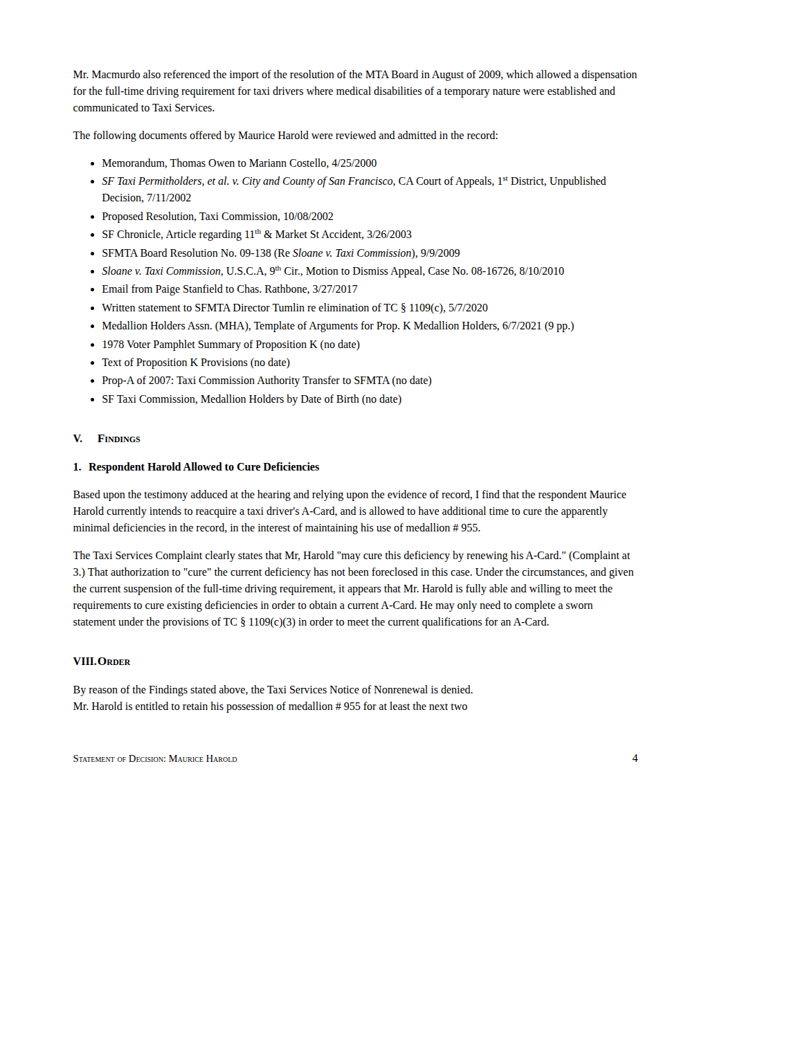Mr. Macmurdo also referenced the import of the resolution of the MTA Board in August of 2009, which allowed a dispensation for the full-time driving requirement for taxi drivers where medical disabilities of a temporary nature were established and communicated to Taxi Services.
The following documents offered by Maurice Harold were reviewed and admitted in the record:
Memorandum, Thomas Owen to Mariann Costello, 4/25/2000
SF Taxi Permitholders, et al. v. City and County of San Francisco, CA Court of Appeals, 1st District, Unpublished Decision, 7/11/2002
Proposed Resolution, Taxi Commission, 10/08/2002
SF Chronicle, Article regarding 11th & Market St Accident, 3/26/2003
SFMTA Board Resolution No. 09-138 (Re Sloane v. Taxi Commission), 9/9/2009
Sloane v. Taxi Commission, U.S.C.A, 9th Cir., Motion to Dismiss Appeal, Case No. 08-16726, 8/10/2010
Email from Paige Stanfield to Chas. Rathbone, 3/27/2017
Written statement to SFMTA Director Tumlin re elimination of TC § 1109(c), 5/7/2020
Medallion Holders Assn. (MHA), Template of Arguments for Prop. K Medallion Holders, 6/7/2021 (9 pp.)
1978 Voter Pamphlet Summary of Proposition K (no date)
Text of Proposition K Provisions (no date)
Prop-A of 2007: Taxi Commission Authority Transfer to SFMTA (no date)
SF Taxi Commission, Medallion Holders by Date of Birth (no date)
V. Findings
1. Respondent Harold Allowed to Cure Deficiencies
Based upon the testimony adduced at the hearing and relying upon the evidence of record, I find that the respondent Maurice Harold currently intends to reacquire a taxi driver's A-Card, and is allowed to have additional time to cure the apparently minimal deficiencies in the record, in the interest of maintaining his use of medallion # 955.
The Taxi Services Complaint clearly states that Mr, Harold "may cure this deficiency by renewing his A-Card." (Complaint at 3.) That authorization to "cure" the current deficiency has not been foreclosed in this case. Under the circumstances, and given the current suspension of the full-time driving requirement, it appears that Mr. Harold is fully able and willing to meet the requirements to cure existing deficiencies in order to obtain a current A-Card. He may only need to complete a sworn statement under the provisions of TC § 1109(c)(3) in order to meet the current qualifications for an A-Card.
VIII. Order
By reason of the Findings stated above, the Taxi Services Notice of Nonrenewal is denied.
Mr. Harold is entitled to retain his possession of medallion # 955 for at least the next two
Statement of Decision: Maurice Harold 4